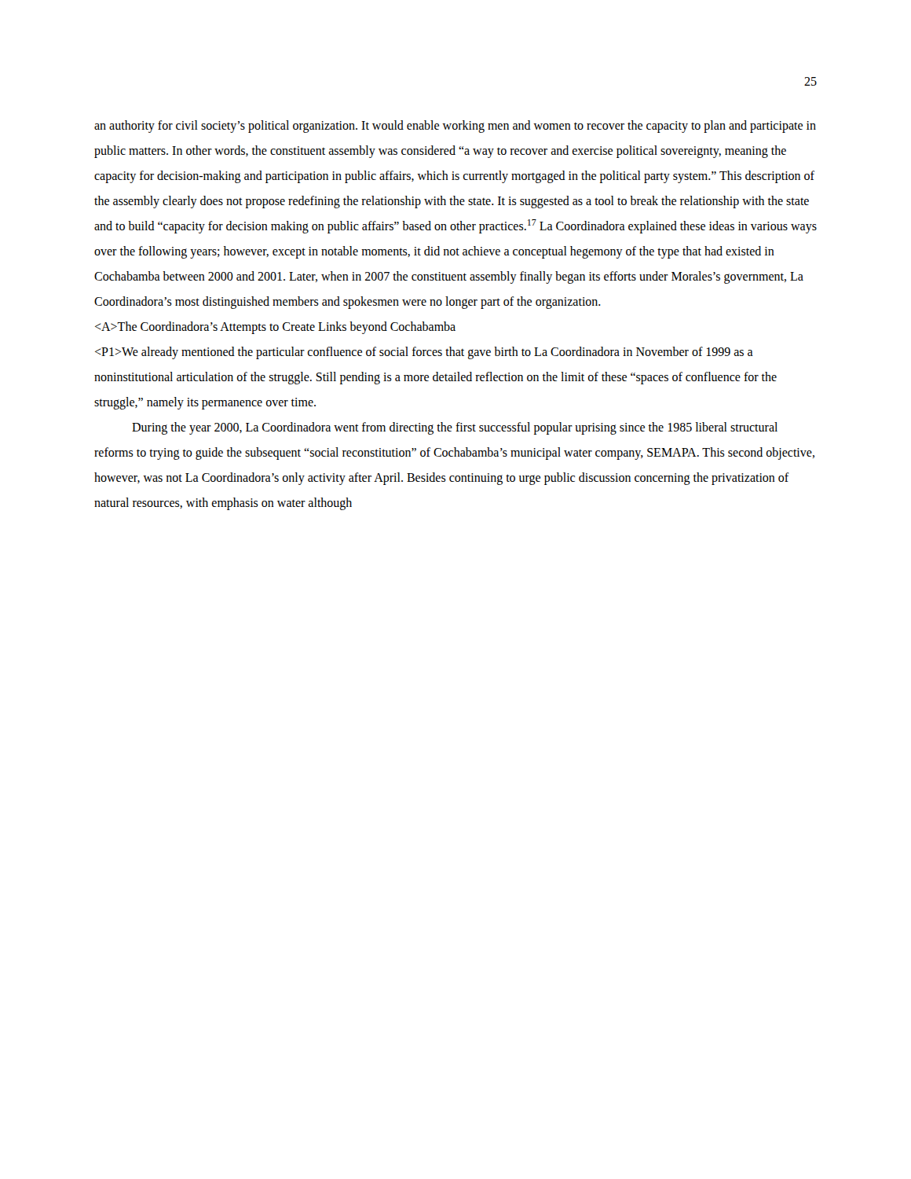25
an authority for civil society’s political organization. It would enable working men and women to recover the capacity to plan and participate in public matters. In other words, the constituent assembly was considered “a way to recover and exercise political sovereignty, meaning the capacity for decision-making and participation in public affairs, which is currently mortgaged in the political party system.” This description of the assembly clearly does not propose redefining the relationship with the state. It is suggested as a tool to break the relationship with the state and to build “capacity for decision making on public affairs” based on other practices.17 La Coordinadora explained these ideas in various ways over the following years; however, except in notable moments, it did not achieve a conceptual hegemony of the type that had existed in Cochabamba between 2000 and 2001. Later, when in 2007 the constituent assembly finally began its efforts under Morales’s government, La Coordinadora’s most distinguished members and spokesmen were no longer part of the organization.
<A>The Coordinadora’s Attempts to Create Links beyond Cochabamba
<P1>We already mentioned the particular confluence of social forces that gave birth to La Coordinadora in November of 1999 as a noninstitutional articulation of the struggle. Still pending is a more detailed reflection on the limit of these “spaces of confluence for the struggle,” namely its permanence over time.
During the year 2000, La Coordinadora went from directing the first successful popular uprising since the 1985 liberal structural reforms to trying to guide the subsequent “social reconstitution” of Cochabamba’s municipal water company, SEMAPA. This second objective, however, was not La Coordinadora’s only activity after April. Besides continuing to urge public discussion concerning the privatization of natural resources, with emphasis on water although